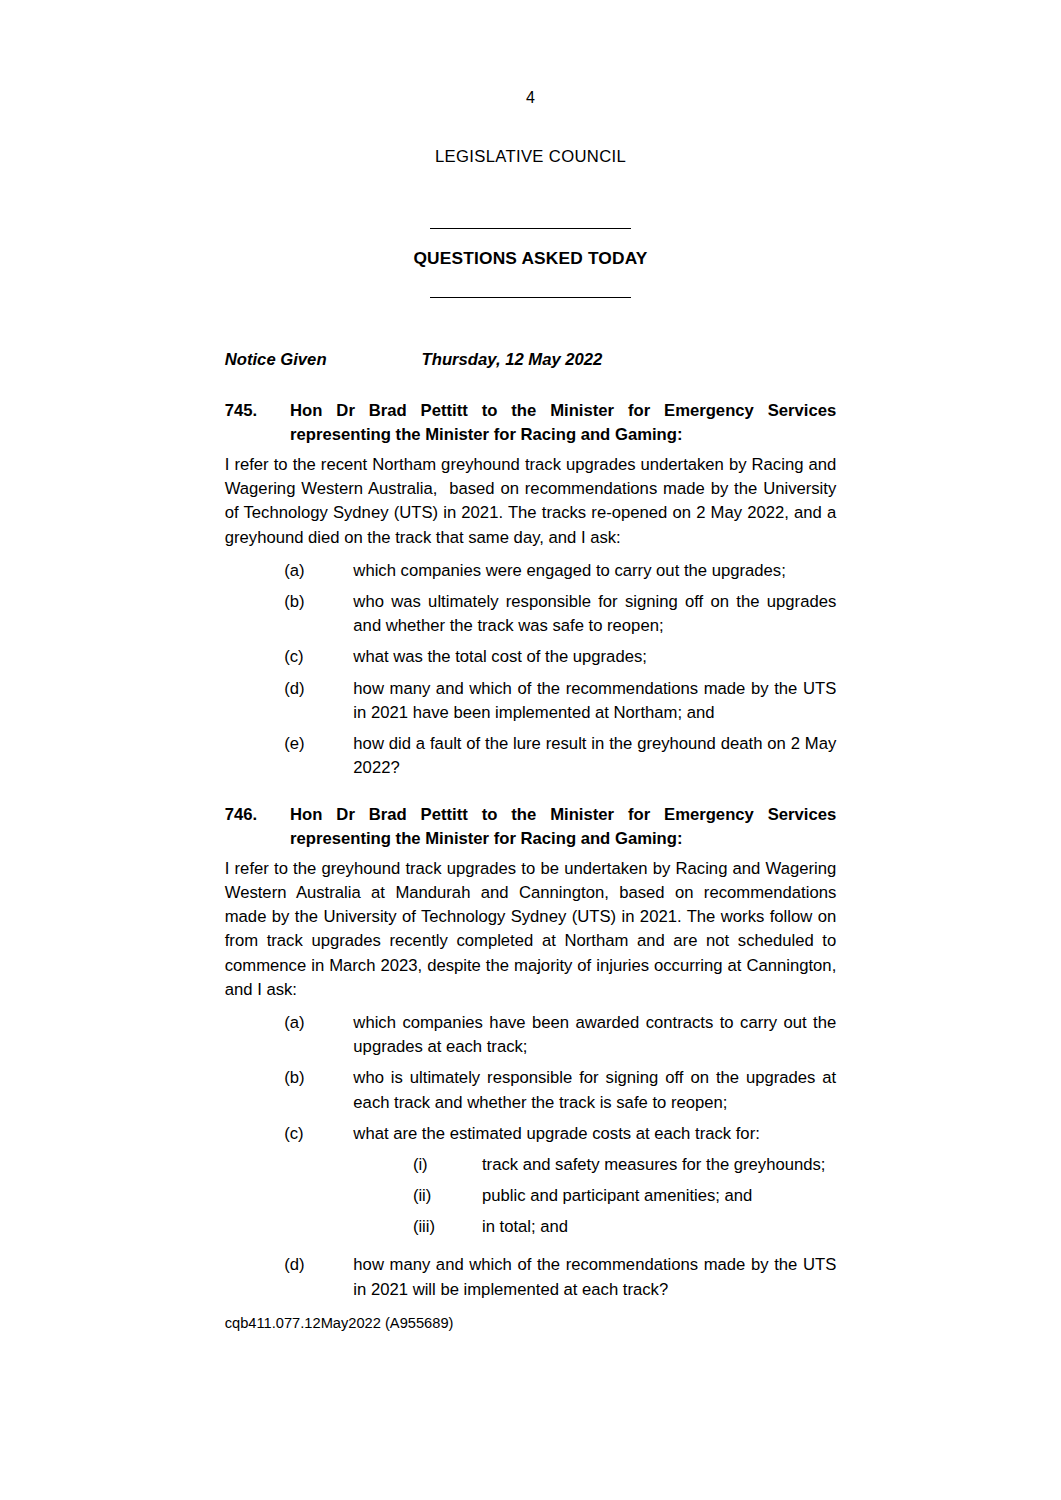4
LEGISLATIVE COUNCIL
QUESTIONS ASKED TODAY
Notice Given Thursday, 12 May 2022
745. Hon Dr Brad Pettitt to the Minister for Emergency Services representing the Minister for Racing and Gaming:
I refer to the recent Northam greyhound track upgrades undertaken by Racing and Wagering Western Australia, based on recommendations made by the University of Technology Sydney (UTS) in 2021. The tracks re-opened on 2 May 2022, and a greyhound died on the track that same day, and I ask:
(a) which companies were engaged to carry out the upgrades;
(b) who was ultimately responsible for signing off on the upgrades and whether the track was safe to reopen;
(c) what was the total cost of the upgrades;
(d) how many and which of the recommendations made by the UTS in 2021 have been implemented at Northam; and
(e) how did a fault of the lure result in the greyhound death on 2 May 2022?
746. Hon Dr Brad Pettitt to the Minister for Emergency Services representing the Minister for Racing and Gaming:
I refer to the greyhound track upgrades to be undertaken by Racing and Wagering Western Australia at Mandurah and Cannington, based on recommendations made by the University of Technology Sydney (UTS) in 2021. The works follow on from track upgrades recently completed at Northam and are not scheduled to commence in March 2023, despite the majority of injuries occurring at Cannington, and I ask:
(a) which companies have been awarded contracts to carry out the upgrades at each track;
(b) who is ultimately responsible for signing off on the upgrades at each track and whether the track is safe to reopen;
(c) what are the estimated upgrade costs at each track for:
(i) track and safety measures for the greyhounds;
(ii) public and participant amenities; and
(iii) in total; and
(d) how many and which of the recommendations made by the UTS in 2021 will be implemented at each track?
cqb411.077.12May2022 (A955689)